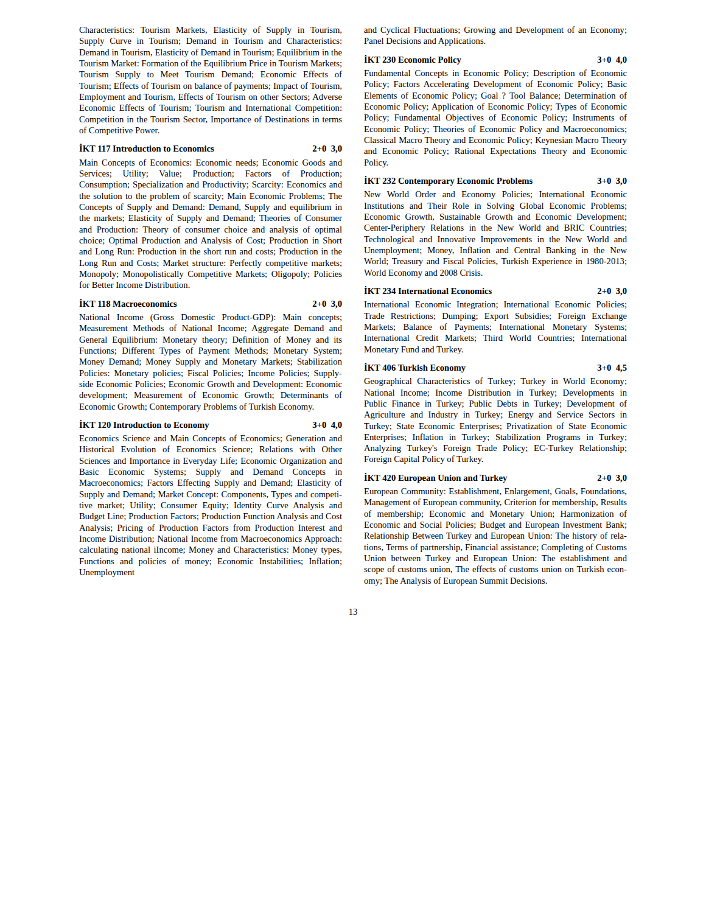Characteristics: Tourism Markets, Elasticity of Supply in Tourism, Supply Curve in Tourism; Demand in Tourism and Characteristics: Demand in Tourism, Elasticity of Demand in Tourism; Equilibrium in the Tourism Market: Formation of the Equilibrium Price in Tourism Markets; Tourism Supply to Meet Tourism Demand; Economic Effects of Tourism; Effects of Tourism on balance of payments; Impact of Tourism, Employment and Tourism, Effects of Tourism on other Sectors; Adverse Economic Effects of Tourism; Tourism and International Competition: Competition in the Tourism Sector, Importance of Destinations in terms of Competitive Power.
İKT 117 Introduction to Economics 2+0 3,0
Main Concepts of Economics: Economic needs; Economic Goods and Services; Utility; Value; Production; Factors of Production; Consumption; Specialization and Productivity; Scarcity: Economics and the solution to the problem of scarcity; Main Economic Problems; The Concepts of Supply and Demand: Demand, Supply and equilibrium in the markets; Elasticity of Supply and Demand; Theories of Consumer and Production: Theory of consumer choice and analysis of optimal choice; Optimal Production and Analysis of Cost; Production in Short and Long Run: Production in the short run and costs; Production in the Long Run and Costs; Market structure: Perfectly competitive markets; Monopoly; Monopolistically Competitive Markets; Oligopoly; Policies for Better Income Distribution.
İKT 118 Macroeconomics 2+0 3,0
National Income (Gross Domestic Product-GDP): Main concepts; Measurement Methods of National Income; Aggregate Demand and General Equilibrium: Monetary theory; Definition of Money and its Functions; Different Types of Payment Methods; Monetary System; Money Demand; Money Supply and Monetary Markets; Stabilization Policies: Monetary policies; Fiscal Policies; Income Policies; Supply-side Economic Policies; Economic Growth and Development: Economic development; Measurement of Economic Growth; Determinants of Economic Growth; Contemporary Problems of Turkish Economy.
İKT 120 Introduction to Economy 3+0 4,0
Economics Science and Main Concepts of Economics; Generation and Historical Evolution of Economics Science; Relations with Other Sciences and Importance in Everyday Life; Economic Organization and Basic Economic Systems; Supply and Demand Concepts in Macroeconomics; Factors Effecting Supply and Demand; Elasticity of Supply and Demand; Market Concept: Components, Types and competitive market; Utility; Consumer Equity; Identity Curve Analysis and Budget Line; Production Factors; Production Function Analysis and Cost Analysis; Pricing of Production Factors from Production Interest and Income Distribution; National Income from Macroeconomics Approach: calculating national iIncome; Money and Characteristics: Money types, Functions and policies of money; Economic Instabilities; Inflation; Unemployment
and Cyclical Fluctuations; Growing and Development of an Economy; Panel Decisions and Applications.
İKT 230 Economic Policy 3+0 4,0
Fundamental Concepts in Economic Policy; Description of Economic Policy; Factors Accelerating Development of Economic Policy; Basic Elements of Economic Policy; Goal ? Tool Balance; Determination of Economic Policy; Application of Economic Policy; Types of Economic Policy; Fundamental Objectives of Economic Policy; Instruments of Economic Policy; Theories of Economic Policy and Macroeconomics; Classical Macro Theory and Economic Policy; Keynesian Macro Theory and Economic Policy; Rational Expectations Theory and Economic Policy.
İKT 232 Contemporary Economic Problems 3+0 3,0
New World Order and Economy Policies; International Economic Institutions and Their Role in Solving Global Economic Problems; Economic Growth, Sustainable Growth and Economic Development; Center-Periphery Relations in the New World and BRIC Countries; Technological and Innovative Improvements in the New World and Unemployment; Money, Inflation and Central Banking in the New World; Treasury and Fiscal Policies, Turkish Experience in 1980-2013; World Economy and 2008 Crisis.
İKT 234 International Economics 2+0 3,0
International Economic Integration; International Economic Policies; Trade Restrictions; Dumping; Export Subsidies; Foreign Exchange Markets; Balance of Payments; International Monetary Systems; International Credit Markets; Third World Countries; International Monetary Fund and Turkey.
İKT 406 Turkish Economy 3+0 4,5
Geographical Characteristics of Turkey; Turkey in World Economy; National Income; Income Distribution in Turkey; Developments in Public Finance in Turkey; Public Debts in Turkey; Development of Agriculture and Industry in Turkey; Energy and Service Sectors in Turkey; State Economic Enterprises; Privatization of State Economic Enterprises; Inflation in Turkey; Stabilization Programs in Turkey; Analyzing Turkey's Foreign Trade Policy; EC-Turkey Relationship; Foreign Capital Policy of Turkey.
İKT 420 European Union and Turkey 2+0 3,0
European Community: Establishment, Enlargement, Goals, Foundations, Management of European community, Criterion for membership, Results of membership; Economic and Monetary Union; Harmonization of Economic and Social Policies; Budget and European Investment Bank; Relationship Between Turkey and European Union: The history of relations, Terms of partnership, Financial assistance; Completing of Customs Union between Turkey and European Union: The establishment and scope of customs union, The effects of customs union on Turkish economy; The Analysis of European Summit Decisions.
13